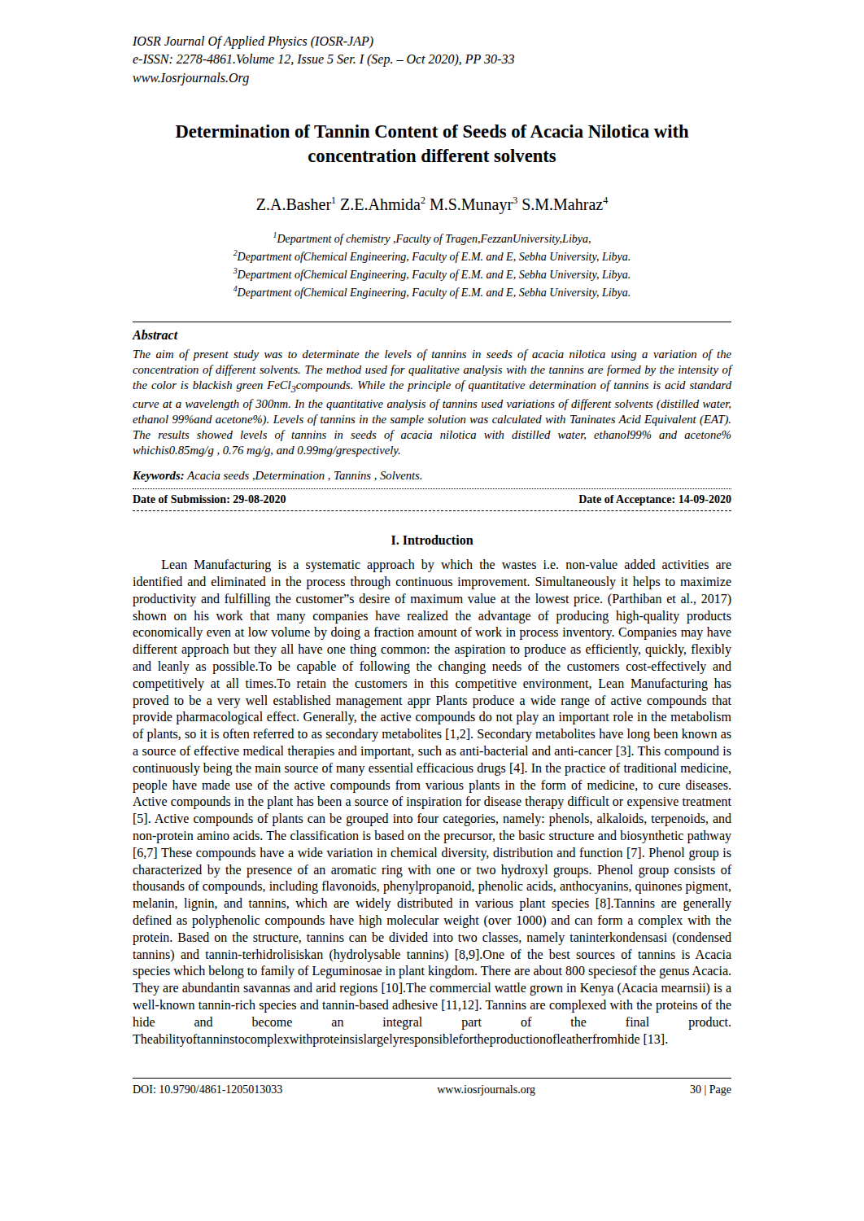IOSR Journal Of Applied Physics (IOSR-JAP)
e-ISSN: 2278-4861.Volume 12, Issue 5 Ser. I (Sep. – Oct 2020), PP 30-33
www.Iosrjournals.Org
Determination of Tannin Content of Seeds of Acacia Nilotica with concentration different solvents
Z.A.Basher1 Z.E.Ahmida2 M.S.Munayr3 S.M.Mahraz4
1Department of chemistry ,Faculty of Tragen,FezzanUniversity,Libya,
2Department ofChemical Engineering, Faculty of E.M. and E, Sebha University, Libya.
3Department ofChemical Engineering, Faculty of E.M. and E, Sebha University, Libya.
4Department ofChemical Engineering, Faculty of E.M. and E, Sebha University, Libya.
Abstract
The aim of present study was to determinate the levels of tannins in seeds of acacia nilotica using a variation of the concentration of different solvents. The method used for qualitative analysis with the tannins are formed by the intensity of the color is blackish green FeCl3compounds. While the principle of quantitative determination of tannins is acid standard curve at a wavelength of 300nm. In the quantitative analysis of tannins used variations of different solvents (distilled water, ethanol 99%and acetone%). Levels of tannins in the sample solution was calculated with Taninates Acid Equivalent (EAT). The results showed levels of tannins in seeds of acacia nilotica with distilled water, ethanol99% and acetone% whichis0.85mg/g , 0.76 mg/g, and 0.99mg/grespectively.
Keywords: Acacia seeds ,Determination , Tannins , Solvents.
Date of Submission: 29-08-2020 Date of Acceptance: 14-09-2020
I. Introduction
Lean Manufacturing is a systematic approach by which the wastes i.e. non-value added activities are identified and eliminated in the process through continuous improvement. Simultaneously it helps to maximize productivity and fulfilling the customer”s desire of maximum value at the lowest price. (Parthiban et al., 2017) shown on his work that many companies have realized the advantage of producing high-quality products economically even at low volume by doing a fraction amount of work in process inventory. Companies may have different approach but they all have one thing common: the aspiration to produce as efficiently, quickly, flexibly and leanly as possible.To be capable of following the changing needs of the customers cost-effectively and competitively at all times.To retain the customers in this competitive environment, Lean Manufacturing has proved to be a very well established management appr Plants produce a wide range of active compounds that provide pharmacological effect. Generally, the active compounds do not play an important role in the metabolism of plants, so it is often referred to as secondary metabolites [1,2]. Secondary metabolites have long been known as a source of effective medical therapies and important, such as anti-bacterial and anti-cancer [3]. This compound is continuously being the main source of many essential efficacious drugs [4]. In the practice of traditional medicine, people have made use of the active compounds from various plants in the form of medicine, to cure diseases. Active compounds in the plant has been a source of inspiration for disease therapy difficult or expensive treatment [5]. Active compounds of plants can be grouped into four categories, namely: phenols, alkaloids, terpenoids, and non-protein amino acids. The classification is based on the precursor, the basic structure and biosynthetic pathway [6,7] These compounds have a wide variation in chemical diversity, distribution and function [7]. Phenol group is characterized by the presence of an aromatic ring with one or two hydroxyl groups. Phenol group consists of thousands of compounds, including flavonoids, phenylpropanoid, phenolic acids, anthocyanins, quinones pigment, melanin, lignin, and tannins, which are widely distributed in various plant species [8].Tannins are generally defined as polyphenolic compounds have high molecular weight (over 1000) and can form a complex with the protein. Based on the structure, tannins can be divided into two classes, namely taninterkondensasi (condensed tannins) and tannin-terhidrolisiskan (hydrolysable tannins) [8,9].One of the best sources of tannins is Acacia species which belong to family of Leguminosae in plant kingdom. There are about 800 speciesof the genus Acacia. They are abundantin savannas and arid regions [10].The commercial wattle grown in Kenya (Acacia mearnsii) is a well-known tannin-rich species and tannin-based adhesive [11,12]. Tannins are complexed with the proteins of the hide and become an integral part of the final product. Theabilityoftanninstocomplexwithproteinsislargelyresponsiblefortheproductionofleatherfromhide [13].
DOI: 10.9790/4861-1205013033 www.iosrjournals.org 30 | Page